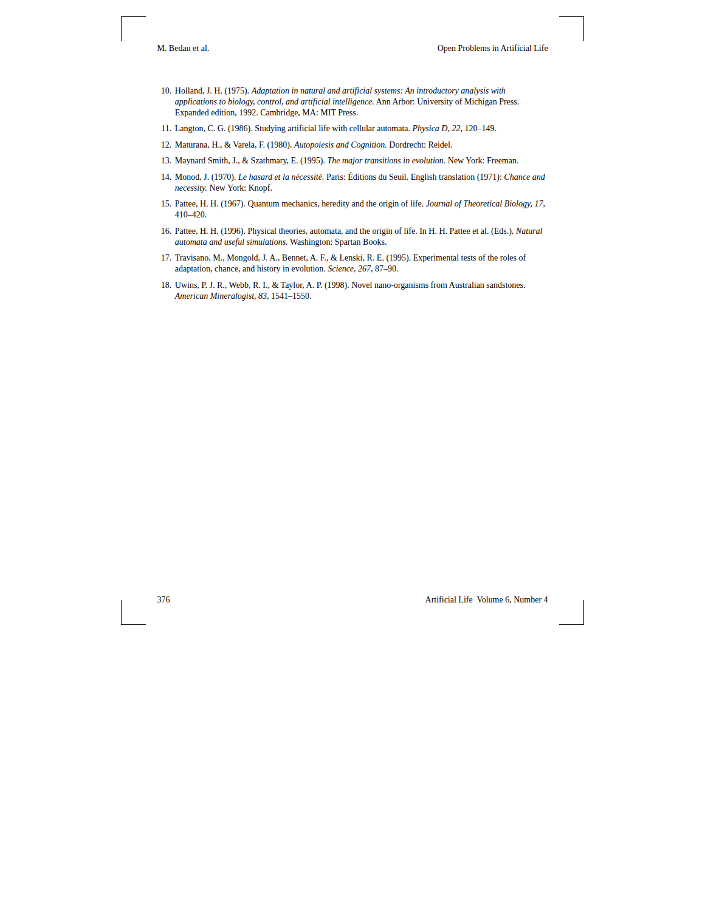M. Bedau et al. Open Problems in Artificial Life
10. Holland, J. H. (1975). Adaptation in natural and artificial systems: An introductory analysis with applications to biology, control, and artificial intelligence. Ann Arbor: University of Michigan Press. Expanded edition, 1992. Cambridge, MA: MIT Press.
11. Langton, C. G. (1986). Studying artificial life with cellular automata. Physica D, 22, 120–149.
12. Maturana, H., & Varela, F. (1980). Autopoiesis and Cognition. Dordrecht: Reidel.
13. Maynard Smith, J., & Szathmary, E. (1995). The major transitions in evolution. New York: Freeman.
14. Monod, J. (1970). Le hasard et la nécessité. Paris: Éditions du Seuil. English translation (1971): Chance and necessity. New York: Knopf.
15. Pattee, H. H. (1967). Quantum mechanics, heredity and the origin of life. Journal of Theoretical Biology, 17, 410–420.
16. Pattee, H. H. (1996). Physical theories, automata, and the origin of life. In H. H. Pattee et al. (Eds.), Natural automata and useful simulations. Washington: Spartan Books.
17. Travisano, M., Mongold, J. A., Bennet, A. F., & Lenski, R. E. (1995). Experimental tests of the roles of adaptation, chance, and history in evolution. Science, 267, 87–90.
18. Uwins, P. J. R., Webb, R. I., & Taylor, A. P. (1998). Novel nano-organisms from Australian sandstones. American Mineralogist, 83, 1541–1550.
376 Artificial Life Volume 6, Number 4